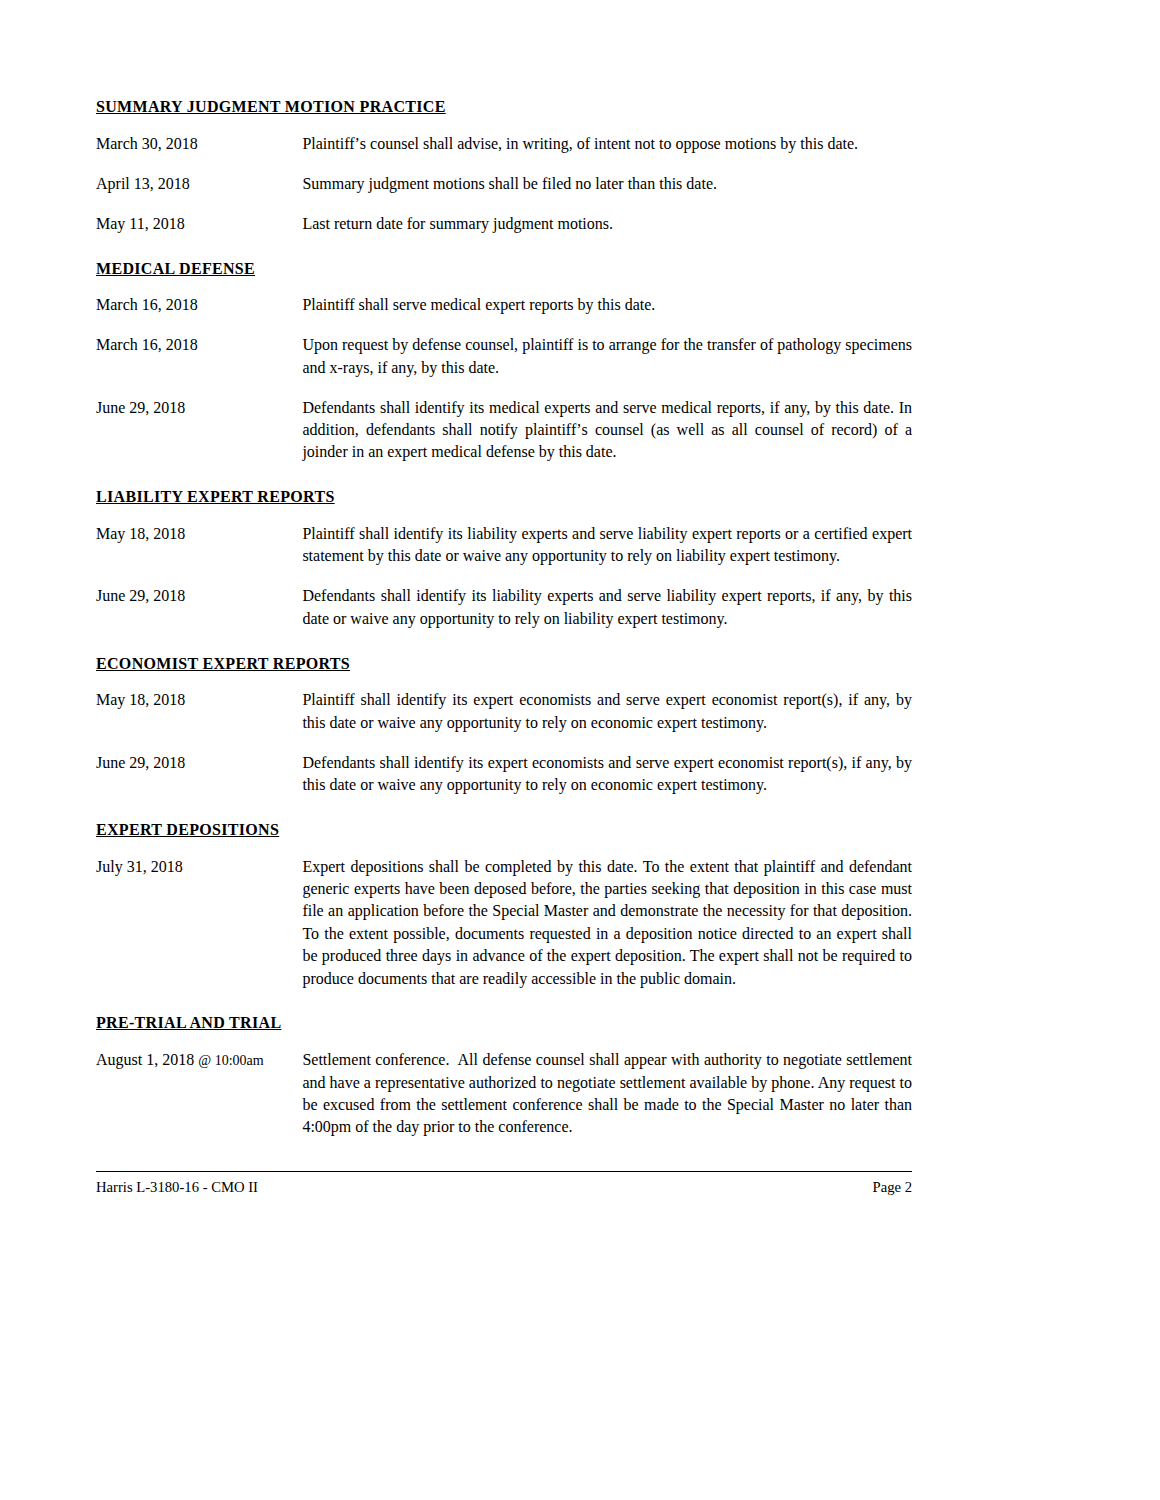SUMMARY JUDGMENT MOTION PRACTICE
March 30, 2018
Plaintiffʼs counsel shall advise, in writing, of intent not to oppose motions by this date.
April 13, 2018
Summary judgment motions shall be filed no later than this date.
May 11, 2018
Last return date for summary judgment motions.
MEDICAL DEFENSE
March 16, 2018
Plaintiff shall serve medical expert reports by this date.
March 16, 2018
Upon request by defense counsel, plaintiff is to arrange for the transfer of pathology specimens and x-rays, if any, by this date.
June 29, 2018
Defendants shall identify its medical experts and serve medical reports, if any, by this date. In addition, defendants shall notify plaintiffʼs counsel (as well as all counsel of record) of a joinder in an expert medical defense by this date.
LIABILITY EXPERT REPORTS
May 18, 2018
Plaintiff shall identify its liability experts and serve liability expert reports or a certified expert statement by this date or waive any opportunity to rely on liability expert testimony.
June 29, 2018
Defendants shall identify its liability experts and serve liability expert reports, if any, by this date or waive any opportunity to rely on liability expert testimony.
ECONOMIST EXPERT REPORTS
May 18, 2018
Plaintiff shall identify its expert economists and serve expert economist report(s), if any, by this date or waive any opportunity to rely on economic expert testimony.
June 29, 2018
Defendants shall identify its expert economists and serve expert economist report(s), if any, by this date or waive any opportunity to rely on economic expert testimony.
EXPERT DEPOSITIONS
July 31, 2018
Expert depositions shall be completed by this date. To the extent that plaintiff and defendant generic experts have been deposed before, the parties seeking that deposition in this case must file an application before the Special Master and demonstrate the necessity for that deposition. To the extent possible, documents requested in a deposition notice directed to an expert shall be produced three days in advance of the expert deposition. The expert shall not be required to produce documents that are readily accessible in the public domain.
PRE-TRIAL AND TRIAL
August 1, 2018 @ 10:00am
Settlement conference. All defense counsel shall appear with authority to negotiate settlement and have a representative authorized to negotiate settlement available by phone. Any request to be excused from the settlement conference shall be made to the Special Master no later than 4:00pm of the day prior to the conference.
Harris L-3180-16 - CMO II Page 2